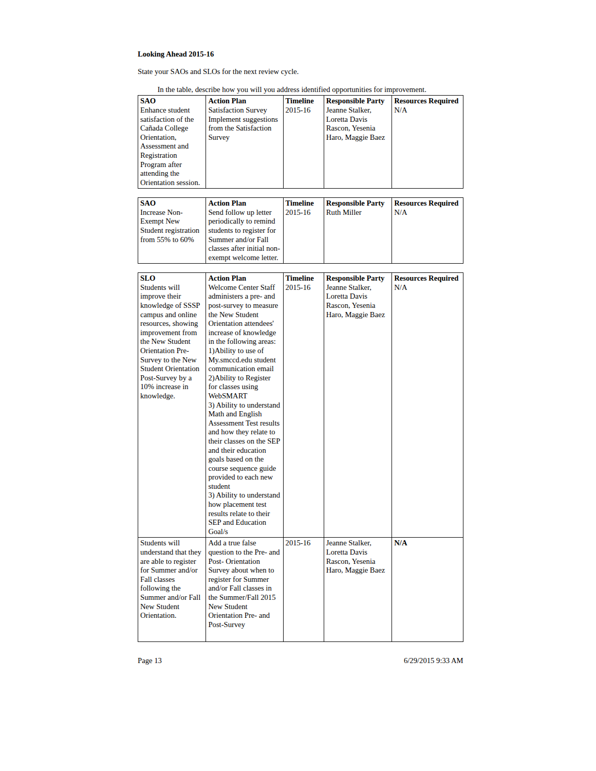Looking Ahead 2015-16
State your SAOs and SLOs for the next review cycle.
In the table, describe how you will you address identified opportunities for improvement.
| SAO Enhance student satisfaction of the Cañada College Orientation, Assessment and Registration Program after attending the Orientation session. | Action Plan Satisfaction Survey Implement suggestions from the Satisfaction Survey | Timeline 2015-16 | Responsible Party Jeanne Stalker, Loretta Davis Rascon, Yesenia Haro, Maggie Baez | Resources Required N/A |
| SAO Increase Non-Exempt New Student registration from 55% to 60% | Action Plan Send follow up letter periodically to remind students to register for Summer and/or Fall classes after initial non-exempt welcome letter. | Timeline 2015-16 | Responsible Party Ruth Miller | Resources Required N/A |
| SLO Students will improve their knowledge of SSSP campus and online resources, showing improvement from the New Student Orientation Pre-Survey to the New Student Orientation Post-Survey by a 10% increase in knowledge. | Action Plan Welcome Center Staff administers a pre- and post-survey to measure the New Student Orientation attendees' increase of knowledge in the following areas: 1)Ability to use of My.smccd.edu student communication email 2)Ability to Register for classes using WebSMART 3) Ability to understand Math and English Assessment Test results and how they relate to their classes on the SEP and their education goals based on the course sequence guide provided to each new student 3) Ability to understand how placement test results relate to their SEP and Education Goal/s | Timeline 2015-16 | Responsible Party Jeanne Stalker, Loretta Davis Rascon, Yesenia Haro, Maggie Baez | Resources Required N/A |
| Students will understand that they are able to register for Summer and/or Fall classes following the Summer and/or Fall New Student Orientation. | Add a true false question to the Pre- and Post- Orientation Survey about when to register for Summer and/or Fall classes in the Summer/Fall 2015 New Student Orientation Pre- and Post-Survey | 2015-16 | Jeanne Stalker, Loretta Davis Rascon, Yesenia Haro, Maggie Baez | N/A |
Page 13 6/29/2015 9:33 AM